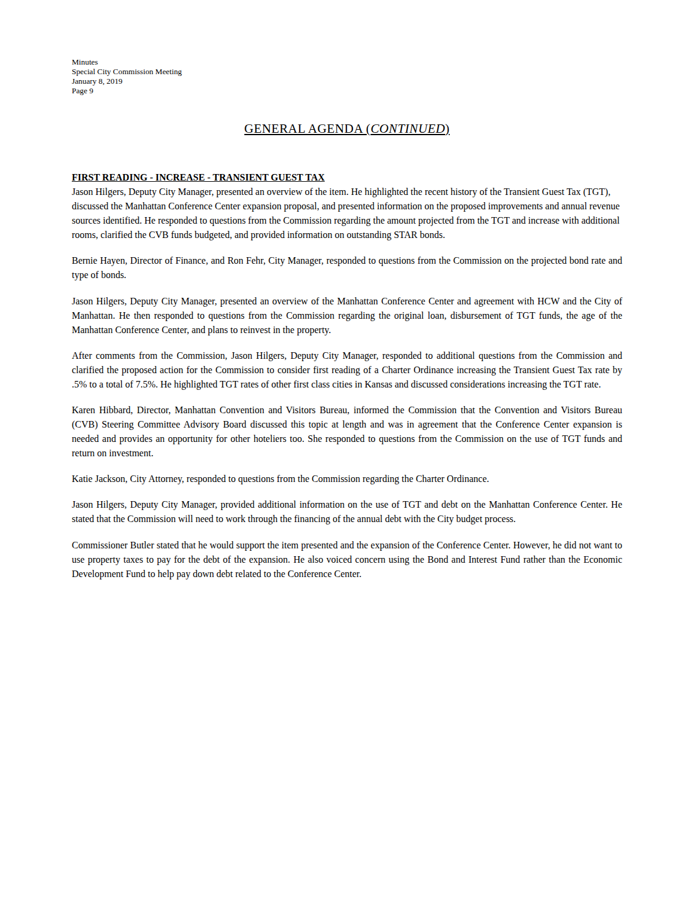Minutes
Special City Commission Meeting
January 8, 2019
Page 9
GENERAL AGENDA (CONTINUED)
FIRST READING - INCREASE - TRANSIENT GUEST TAX
Jason Hilgers, Deputy City Manager, presented an overview of the item. He highlighted the recent history of the Transient Guest Tax (TGT), discussed the Manhattan Conference Center expansion proposal, and presented information on the proposed improvements and annual revenue sources identified. He responded to questions from the Commission regarding the amount projected from the TGT and increase with additional rooms, clarified the CVB funds budgeted, and provided information on outstanding STAR bonds.
Bernie Hayen, Director of Finance, and Ron Fehr, City Manager, responded to questions from the Commission on the projected bond rate and type of bonds.
Jason Hilgers, Deputy City Manager, presented an overview of the Manhattan Conference Center and agreement with HCW and the City of Manhattan. He then responded to questions from the Commission regarding the original loan, disbursement of TGT funds, the age of the Manhattan Conference Center, and plans to reinvest in the property.
After comments from the Commission, Jason Hilgers, Deputy City Manager, responded to additional questions from the Commission and clarified the proposed action for the Commission to consider first reading of a Charter Ordinance increasing the Transient Guest Tax rate by .5% to a total of 7.5%. He highlighted TGT rates of other first class cities in Kansas and discussed considerations increasing the TGT rate.
Karen Hibbard, Director, Manhattan Convention and Visitors Bureau, informed the Commission that the Convention and Visitors Bureau (CVB) Steering Committee Advisory Board discussed this topic at length and was in agreement that the Conference Center expansion is needed and provides an opportunity for other hoteliers too. She responded to questions from the Commission on the use of TGT funds and return on investment.
Katie Jackson, City Attorney, responded to questions from the Commission regarding the Charter Ordinance.
Jason Hilgers, Deputy City Manager, provided additional information on the use of TGT and debt on the Manhattan Conference Center. He stated that the Commission will need to work through the financing of the annual debt with the City budget process.
Commissioner Butler stated that he would support the item presented and the expansion of the Conference Center. However, he did not want to use property taxes to pay for the debt of the expansion. He also voiced concern using the Bond and Interest Fund rather than the Economic Development Fund to help pay down debt related to the Conference Center.